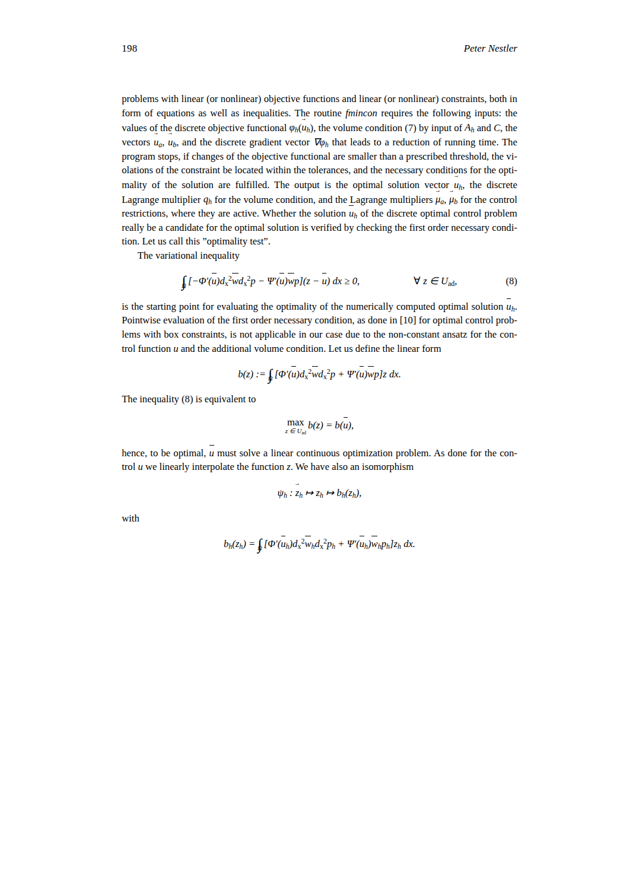198 Peter Nestler
problems with linear (or nonlinear) objective functions and linear (or nonlinear) constraints, both in form of equations as well as inequalities. The routine fmincon requires the following inputs: the values of the discrete objective functional φh(uh), the volume condition (7) by input of Ah and C, the vectors ua, ub, and the discrete gradient vector ∇φh that leads to a reduction of running time. The program stops, if changes of the objective functional are smaller than a prescribed threshold, the violations of the constraint be located within the tolerances, and the necessary conditions for the optimality of the solution are fulfilled. The output is the optimal solution vector uh, the discrete Lagrange multiplier qh for the volume condition, and the Lagrange multipliers μa, μb for the control restrictions, where they are active. Whether the solution uh of the discrete optimal control problem really be a candidate for the optimal solution is verified by checking the first order necessary condition. Let us call this ”optimality test”.
The variational inequality
∫Ω[−Φ′(u)dx2 wdx2p − Ψ′(u)wp](z − u) dx ≥ 0, ∀ z ∈ Uad, (8)
is the starting point for evaluating the optimality of the numerically computed optimal solution uh. Pointwise evaluation of the first order necessary condition, as done in [10] for optimal control problems with box constraints, is not applicable in our case due to the non-constant ansatz for the control function u and the additional volume condition. Let us define the linear form
b(z) := ∫Ω[Φ′(u)dx2 wdx2p + Ψ′(u)wp]z dx.
The inequality (8) is equivalent to
max z ∈ Uadb(z) = b(u),
hence, to be optimal, u must solve a linear continuous optimization problem. As done for the control u we linearly interpolate the function z. We have also an isomorphism
ψh : zh ↦ zh ↦ bh(zh),
with
bh(zh) = ∫Ω[Φ′(uh)dx2 whdx2ph + Ψ′(uh)whph]zh dx.